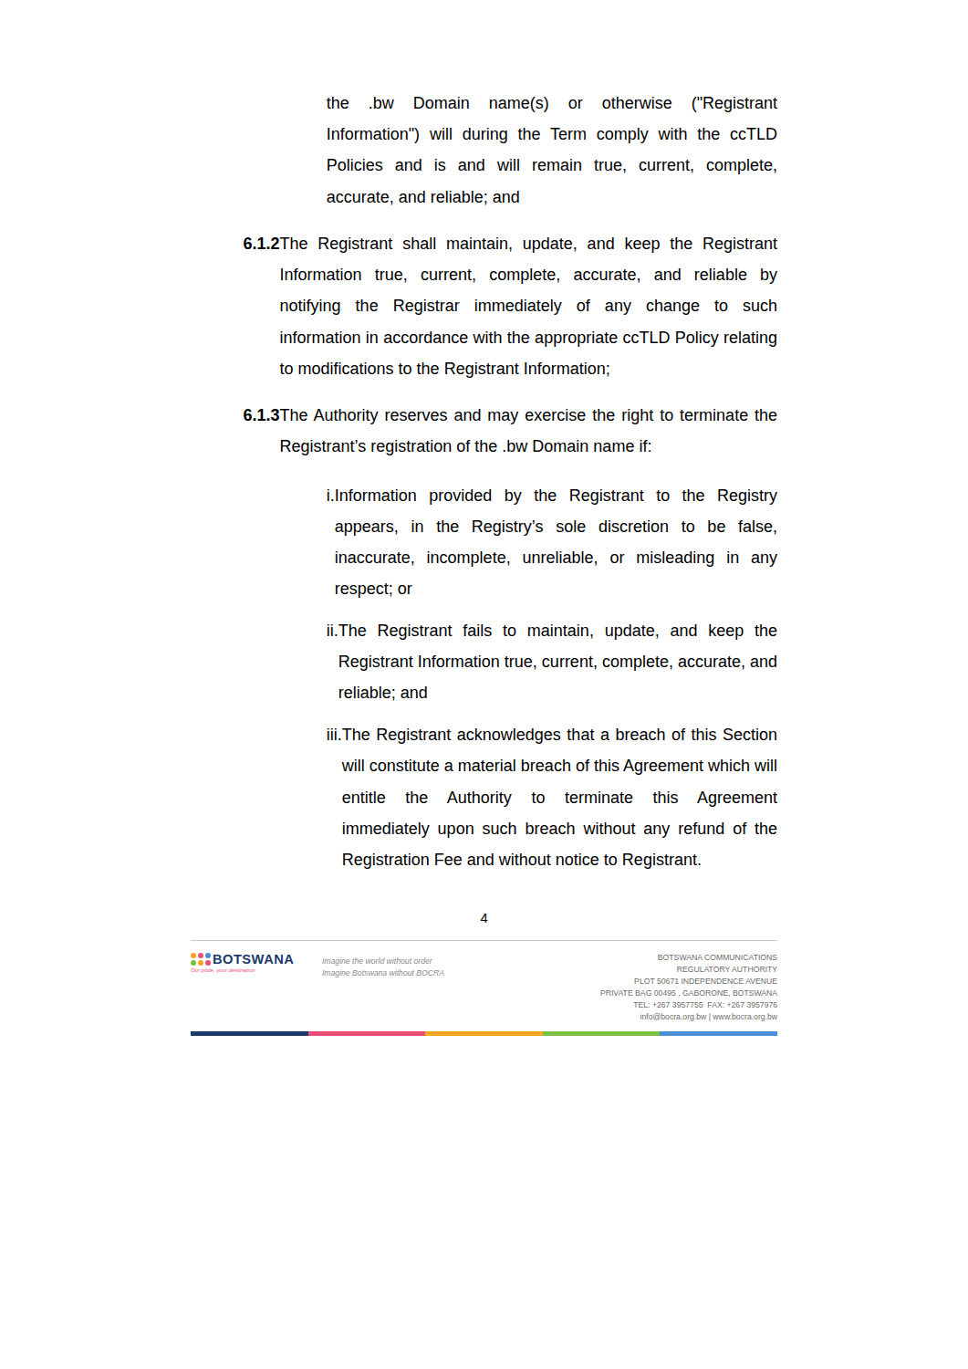the .bw Domain name(s) or otherwise ("Registrant Information") will during the Term comply with the ccTLD Policies and is and will remain true, current, complete, accurate, and reliable; and
6.1.2
The Registrant shall maintain, update, and keep the Registrant Information true, current, complete, accurate, and reliable by notifying the Registrar immediately of any change to such information in accordance with the appropriate ccTLD Policy relating to modifications to the Registrant Information;
6.1.3
The Authority reserves and may exercise the right to terminate the Registrant’s registration of the .bw Domain name if:
i. Information provided by the Registrant to the Registry appears, in the Registry’s sole discretion to be false, inaccurate, incomplete, unreliable, or misleading in any respect; or
ii. The Registrant fails to maintain, update, and keep the Registrant Information true, current, complete, accurate, and reliable; and
iii. The Registrant acknowledges that a breach of this Section will constitute a material breach of this Agreement which will entitle the Authority to terminate this Agreement immediately upon such breach without any refund of the Registration Fee and without notice to Registrant.
4
BOTSWANA
Our pride, your destination
Imagine the world without order
Imagine Botswana without BOCRA
Botswana Communications
Regulatory Authority
PLOT 50671 INDEPENDENCE AVENUE
PRIVATE BAG 00495 , GABORONE, BOTSWANA
TEL: +267 3957755 FAX: +267 3957976
info@bocra.org.bw | www.bocra.org.bw